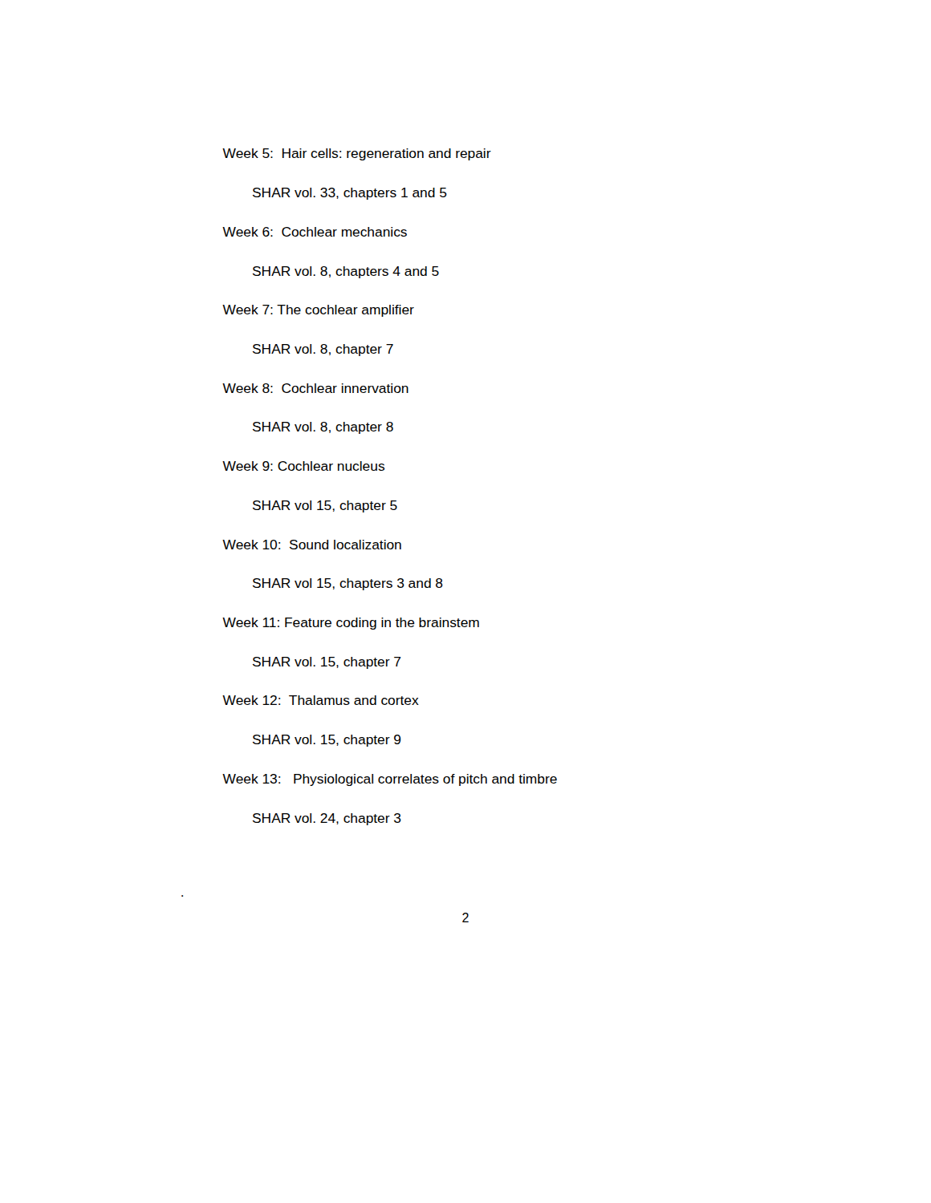Week 5: Hair cells: regeneration and repair
SHAR vol. 33, chapters 1 and 5
Week 6: Cochlear mechanics
SHAR vol. 8, chapters 4 and 5
Week 7: The cochlear amplifier
SHAR vol. 8, chapter 7
Week 8: Cochlear innervation
SHAR vol. 8, chapter 8
Week 9: Cochlear nucleus
SHAR vol 15, chapter 5
Week 10: Sound localization
SHAR vol 15, chapters 3 and 8
Week 11: Feature coding in the brainstem
SHAR vol. 15, chapter 7
Week 12: Thalamus and cortex
SHAR vol. 15, chapter 9
Week 13: Physiological correlates of pitch and timbre
SHAR vol. 24, chapter 3
.
2